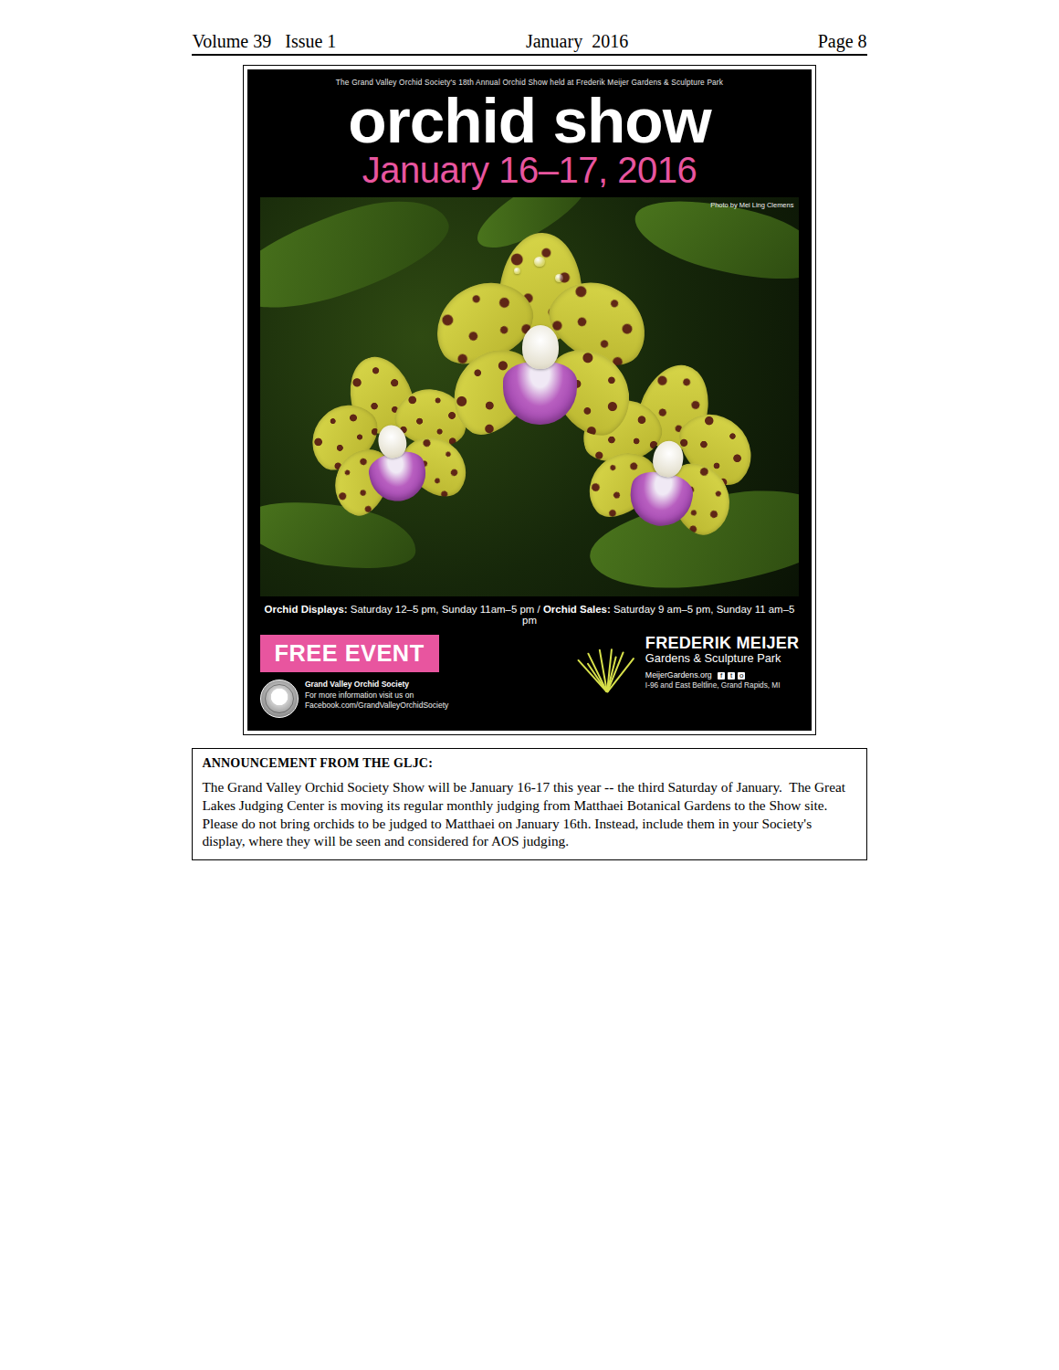Volume 39 Issue 1 January 2016 Page 8
The Grand Valley Orchid Society's 18th Annual Orchid Show held at Frederik Meijer Gardens & Sculpture Park
orchid show
January 16–17, 2016
Photo by Mei Ling Clemens
Orchid Displays: Saturday 12–5 pm, Sunday 11am–5 pm / Orchid Sales: Saturday 9 am–5 pm, Sunday 11 am–5 pm
FREE EVENT
Grand Valley Orchid Society
For more information visit us on
Facebook.com/GrandValleyOrchidSociety
FREDERIK MEIJER
Gardens & Sculpture Park
MeijerGardens.org fto
I-96 and East Beltline, Grand Rapids, MI
ANNOUNCEMENT FROM THE GLJC:
The Grand Valley Orchid Society Show will be January 16-17 this year -- the third Saturday of January. The Great Lakes Judging Center is moving its regular monthly judging from Matthaei Botanical Gardens to the Show site. Please do not bring orchids to be judged to Matthaei on January 16th. Instead, include them in your Society's display, where they will be seen and considered for AOS judging.